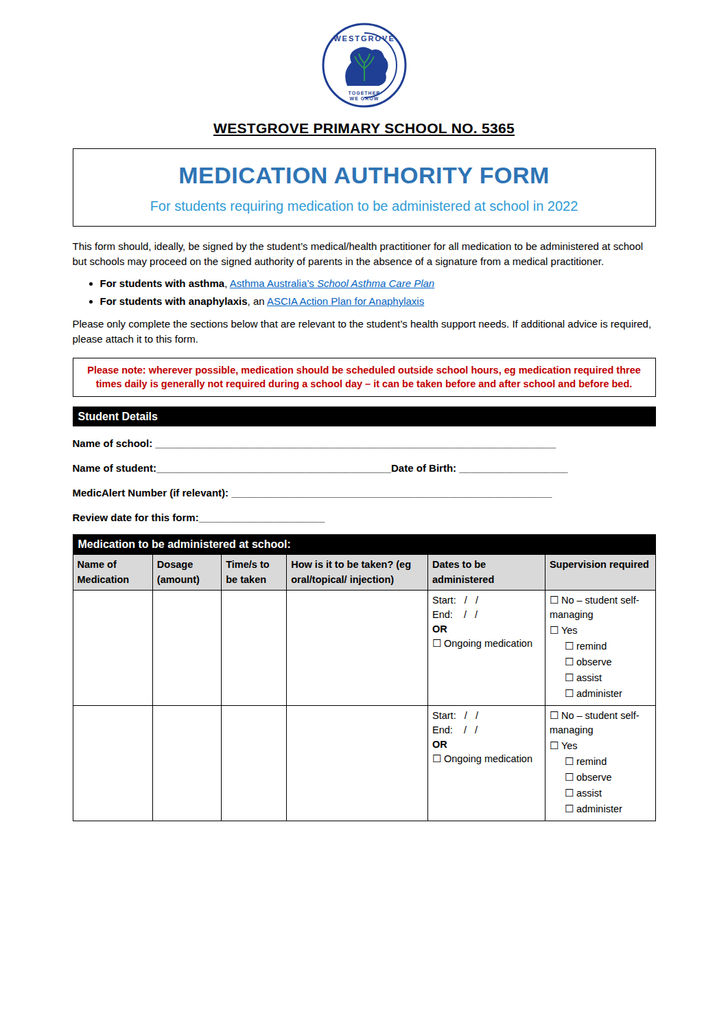WESTGROVE TOGETHER WE GROW
WESTGROVE PRIMARY SCHOOL NO. 5365
MEDICATION AUTHORITY FORM
For students requiring medication to be administered at school in 2022
This form should, ideally, be signed by the student’s medical/health practitioner for all medication to be administered at school but schools may proceed on the signed authority of parents in the absence of a signature from a medical practitioner.
For students with asthma, Asthma Australia’s School Asthma Care Plan
For students with anaphylaxis, an ASCIA Action Plan for Anaphylaxis
Please only complete the sections below that are relevant to the student’s health support needs. If additional advice is required, please attach it to this form.
Please note: wherever possible, medication should be scheduled outside school hours, eg medication required three times daily is generally not required during a school day – it can be taken before and after school and before bed.
Student Details
Name of school: ______________________________________________________________________
Name of student:_________________________________________Date of Birth: ___________________
MedicAlert Number (if relevant): ________________________________________________________
Review date for this form:______________________
Medication to be administered at school:
| Name of Medication | Dosage (amount) | Time/s to be taken | How is it to be taken? (eg oral/topical/ injection) | Dates to be administered | Supervision required |
| --- | --- | --- | --- | --- | --- |
| | | | | Start: / / End: / / OR Ongoing medication | No – student self- managing Yes remind observe assist administer |
| | | | | Start: / / End: / / OR Ongoing medication | No – student self- managing Yes remind observe assist administer |